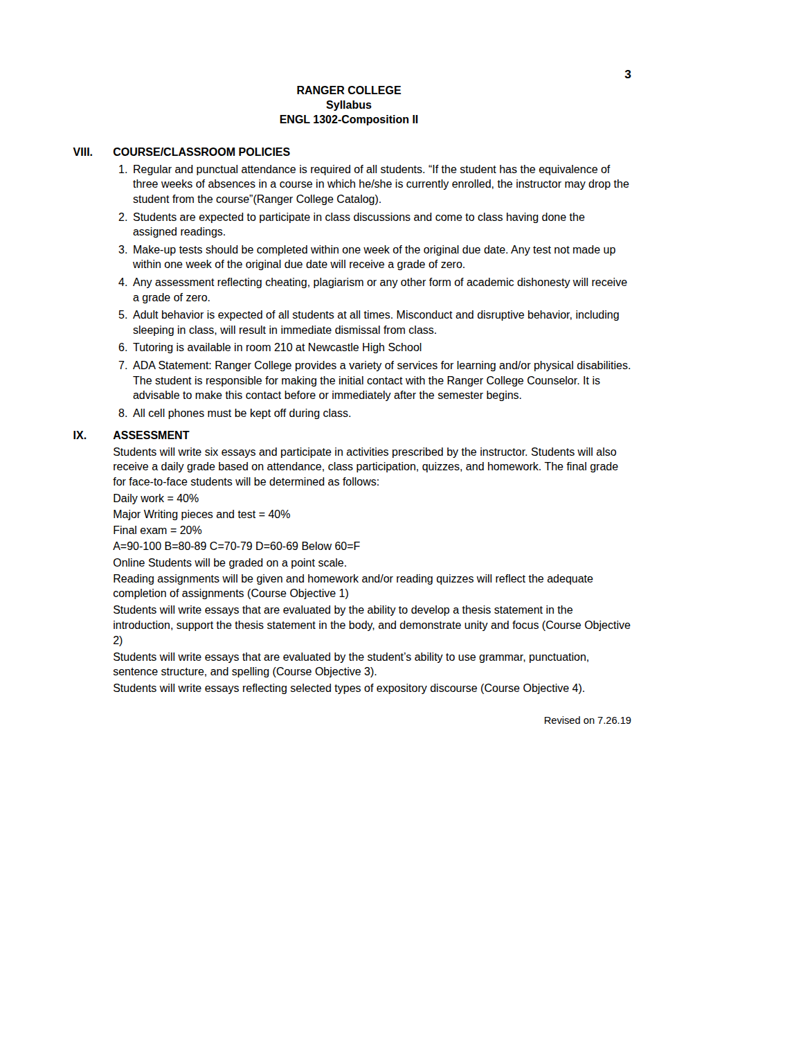3
RANGER COLLEGE
Syllabus
ENGL 1302-Composition II
VIII.
COURSE/CLASSROOM POLICIES
Regular and punctual attendance is required of all students. “If the student has the equivalence of three weeks of absences in a course in which he/she is currently enrolled, the instructor may drop the student from the course”(Ranger College Catalog).
Students are expected to participate in class discussions and come to class having done the assigned readings.
Make-up tests should be completed within one week of the original due date. Any test not made up within one week of the original due date will receive a grade of zero.
Any assessment reflecting cheating, plagiarism or any other form of academic dishonesty will receive a grade of zero.
Adult behavior is expected of all students at all times. Misconduct and disruptive behavior, including sleeping in class, will result in immediate dismissal from class.
Tutoring is available in room 210 at Newcastle High School
ADA Statement: Ranger College provides a variety of services for learning and/or physical disabilities. The student is responsible for making the initial contact with the Ranger College Counselor. It is advisable to make this contact before or immediately after the semester begins.
All cell phones must be kept off during class.
IX.
ASSESSMENT
Students will write six essays and participate in activities prescribed by the instructor. Students will also receive a daily grade based on attendance, class participation, quizzes, and homework. The final grade for face-to-face students will be determined as follows:
Daily work = 40%
Major Writing pieces and test = 40%
Final exam = 20%
A=90-100 B=80-89 C=70-79 D=60-69 Below 60=F
Online Students will be graded on a point scale.
Reading assignments will be given and homework and/or reading quizzes will reflect the adequate completion of assignments (Course Objective 1)
Students will write essays that are evaluated by the ability to develop a thesis statement in the introduction, support the thesis statement in the body, and demonstrate unity and focus (Course Objective 2)
Students will write essays that are evaluated by the student’s ability to use grammar, punctuation, sentence structure, and spelling (Course Objective 3).
Students will write essays reflecting selected types of expository discourse (Course Objective 4).
Revised on 7.26.19